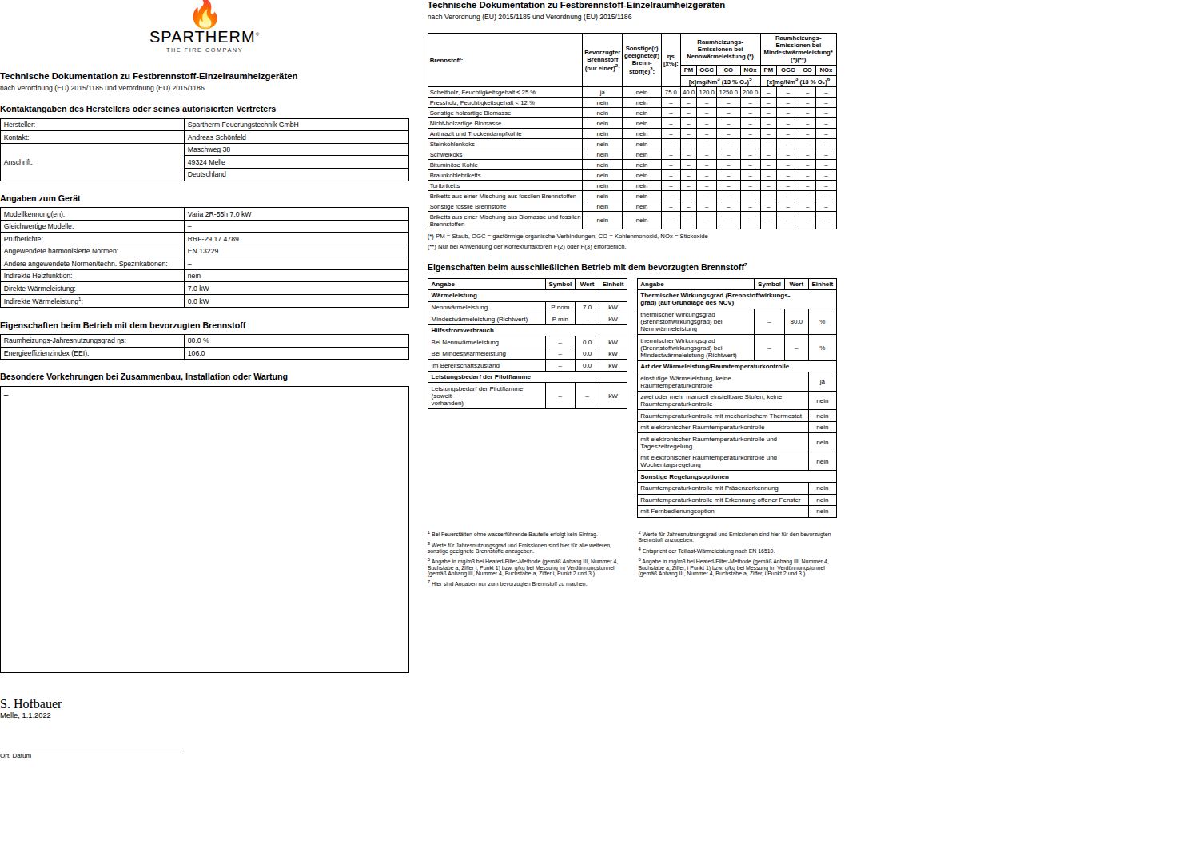🔥
SPARTHERM®
THE FIRE COMPANY
Technische Dokumentation zu Festbrennstoff-Einzelraumheizgeräten
nach Verordnung (EU) 2015/1185 und Verordnung (EU) 2015/1186
Kontaktangaben des Herstellers oder seines autorisierten Vertreters
| Hersteller: | Spartherm Feuerungstechnik GmbH |
| Kontakt: | Andreas Schönfeld |
| Anschrift: | Maschweg 38 |
| 49324 Melle |
| Deutschland |
Angaben zum Gerät
| Modellkennung(en): | Varia 2R-55h 7,0 kW |
| Gleichwertige Modelle: | – |
| Prüfberichte: | RRF-29 17 4789 |
| Angewendete harmonisierte Normen: | EN 13229 |
| Andere angewendete Normen/techn. Spezifikationen: | – |
| Indirekte Heizfunktion: | nein |
| Direkte Wärmeleistung: | 7.0 kW |
| Indirekte Wärmeleistung 1 : | 0.0 kW |
Eigenschaften beim Betrieb mit dem bevorzugten Brennstoff
| Raumheizungs-Jahresnutzungsgrad ηs: | 80.0 % |
| Energieeffizienzindex (EEI): | 106.0 |
Besondere Vorkehrungen bei Zusammenbau, Installation oder Wartung
–
S. Hofbauer
Melle, 1.1.2022
Ort, Datum
Technische Dokumentation zu Festbrennstoff-Einzelraumheizgeräten
nach Verordnung (EU) 2015/1185 und Verordnung (EU) 2015/1186
| Brennstoff: | Bevorzugter Brennstoff (nur einer) 2 : | Sonstige(r) geeignete(r) Brenn- stoff(e) 3 : | ηs [x%]: | Raumheizungs-Emissionen bei Nennwärmeleistung (*) | Raumheizungs-Emissionen bei Mindestwärmeleistung* (*)(**) |
| --- | --- | --- | --- | --- | --- |
| PM | OGC | CO | NOx | PM | OGC | CO | NOx |
| [x]mg/Nm 3 (13 % O₂) 5 | [x]mg/Nm 3 (13 % O₂) 6 |
| Scheitholz, Feuchtigkeitsgehalt ≤ 25 % | ja | nein | 75.0 | 40.0 | 120.0 | 1250.0 | 200.0 | – | – | – | – |
| Pressholz, Feuchtigkeitsgehalt < 12 % | nein | nein | – | – | – | – | – | – | – | – | – |
| Sonstige holzartige Biomasse | nein | nein | – | – | – | – | – | – | – | – | – |
| Nicht-holzartige Biomasse | nein | nein | – | – | – | – | – | – | – | – | – |
| Anthrazit und Trockendampfkohle | nein | nein | – | – | – | – | – | – | – | – | – |
| Steinkohlenkoks | nein | nein | – | – | – | – | – | – | – | – | – |
| Schwelkoks | nein | nein | – | – | – | – | – | – | – | – | – |
| Bituminöse Kohle | nein | nein | – | – | – | – | – | – | – | – | – |
| Braunkohlebriketts | nein | nein | – | – | – | – | – | – | – | – | – |
| Torfbriketts | nein | nein | – | – | – | – | – | – | – | – | – |
| Briketts aus einer Mischung aus fossilen Brennstoffen | nein | nein | – | – | – | – | – | – | – | – | – |
| Sonstige fossile Brennstoffe | nein | nein | – | – | – | – | – | – | – | – | – |
| Briketts aus einer Mischung aus Biomasse und fossilen Brennstoffen | nein | nein | – | – | – | – | – | – | – | – | – |
(*) PM = Staub, OGC = gasförmige organische Verbindungen, CO = Kohlenmonoxid, NOx = Stickoxide
(**) Nur bei Anwendung der Korrekturfaktoren F(2) oder F(3) erforderlich.
Eigenschaften beim ausschließlichen Betrieb mit dem bevorzugten Brennstoff7
| Angabe | Symbol | Wert | Einheit |
| Wärmeleistung |
| Nennwärmeleistung | P nom | 7.0 | kW |
| Mindestwärmeleistung (Richtwert) | P min | – | kW |
| Hilfsstromverbrauch |
| Bei Nennwärmeleistung | – | 0.0 | kW |
| Bei Mindestwärmeleistung | – | 0.0 | kW |
| Im Bereitschaftszustand | – | 0.0 | kW |
| Leistungsbedarf der Pilotflamme |
| Leistungsbedarf der Pilotflamme (soweit vorhanden) | – | – | kW |
| Angabe | Symbol | Wert | Einheit |
| Thermischer Wirkungsgrad (Brennstoffwirkungs- grad) (auf Grundlage des NCV) |
| thermischer Wirkungsgrad (Brennstoffwirkungsgrad) bei Nennwärmeleistung | – | 80.0 | % |
| thermischer Wirkungsgrad (Brennstoffwirkungsgrad) bei Mindestwärmeleistung (Richtwert) | – | – | % |
| Art der Wärmeleistung/Raumtemperaturkontrolle |
| einstufige Wärmeleistung, keine Raumtemperaturkontrolle | ja |
| zwei oder mehr manuell einstellbare Stufen, keine Raumtemperaturkontrolle | nein |
| Raumtemperaturkontrolle mit mechanischem Thermostat | nein |
| mit elektronischer Raumtemperaturkontrolle | nein |
| mit elektronischer Raumtemperaturkontrolle und Tageszeitregelung | nein |
| mit elektronischer Raumtemperaturkontrolle und Wochentagsregelung | nein |
| Sonstige Regelungsoptionen |
| Raumtemperaturkontrolle mit Präsenzerkennung | nein |
| Raumtemperaturkontrolle mit Erkennung offener Fenster | nein |
| mit Fernbedienungsoption | nein |
1 Bei Feuerstätten ohne wasserführende Bauteile erfolgt kein Eintrag.
3 Werte für Jahresnutzungsgrad und Emissionen sind hier für alle weiteren, sonstige geeignete Brennstoffe anzugeben.
5 Angabe in mg/m3 bei Heated-Filter-Methode (gemäß Anhang III, Nummer 4, Buchstabe a, Ziffer i, Punkt 1) bzw. g/kg bei Messung im Verdünnungstunnel (gemäß Anhang III, Nummer 4, Buchstabe a, Ziffer i, Punkt 2 und 3.)
7 Hier sind Angaben nur zum bevorzugten Brennstoff zu machen.
2 Werte für Jahresnutzungsgrad und Emissionen sind hier für den bevorzugten Brennstoff anzugeben.
4 Entspricht der Teillast-Wärmeleistung nach EN 16510.
6 Angabe in mg/m3 bei Heated-Filter-Methode (gemäß Anhang III, Nummer 4, Buchstabe a, Ziffer, i Punkt 1) bzw. g/kg bei Messung im Verdünnungstunnel (gemäß Anhang III, Nummer 4, Buchstabe a, Ziffer, i Punkt 2 und 3.)